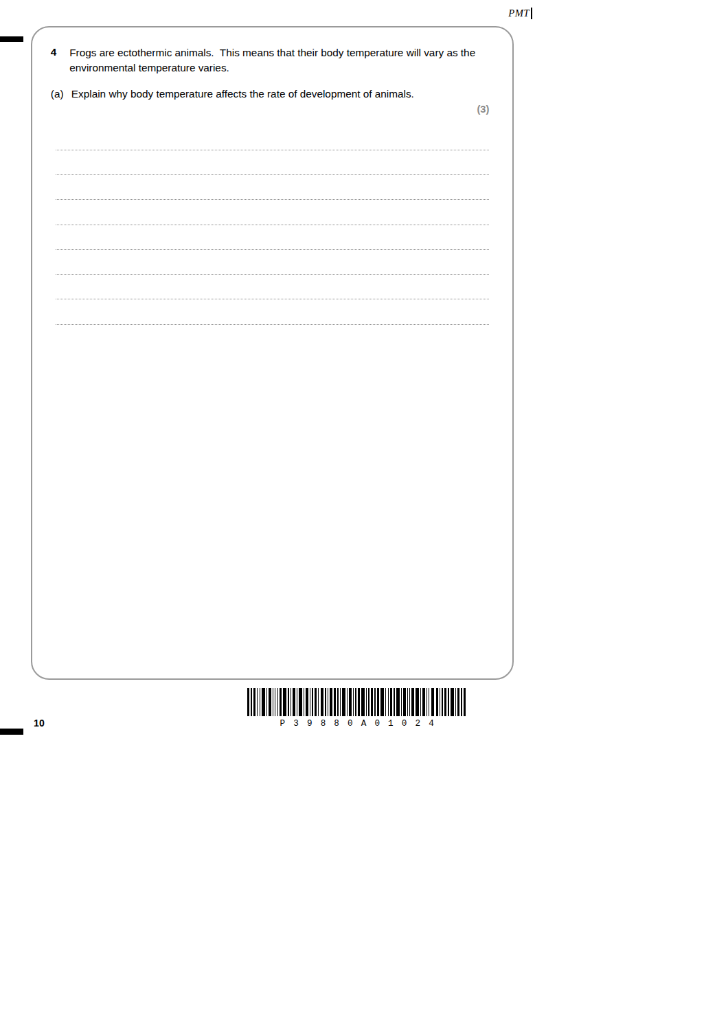PMT
4
Frogs are ectothermic animals. This means that their body temperature will vary as the environmental temperature varies.
(a)
Explain why body temperature affects the rate of development of animals.
(3)
10
P39880A01024